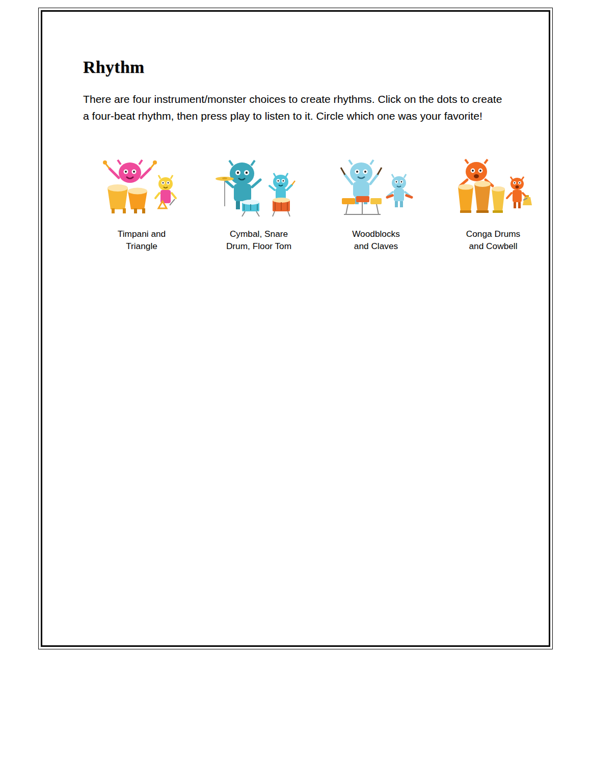Rhythm
There are four instrument/monster choices to create rhythms. Click on the dots to create a four-beat rhythm, then press play to listen to it. Circle which one was your favorite!
Timpani and
Triangle
Cymbal, Snare
Drum, Floor Tom
Woodblocks
and Claves
Conga Drums
and Cowbell